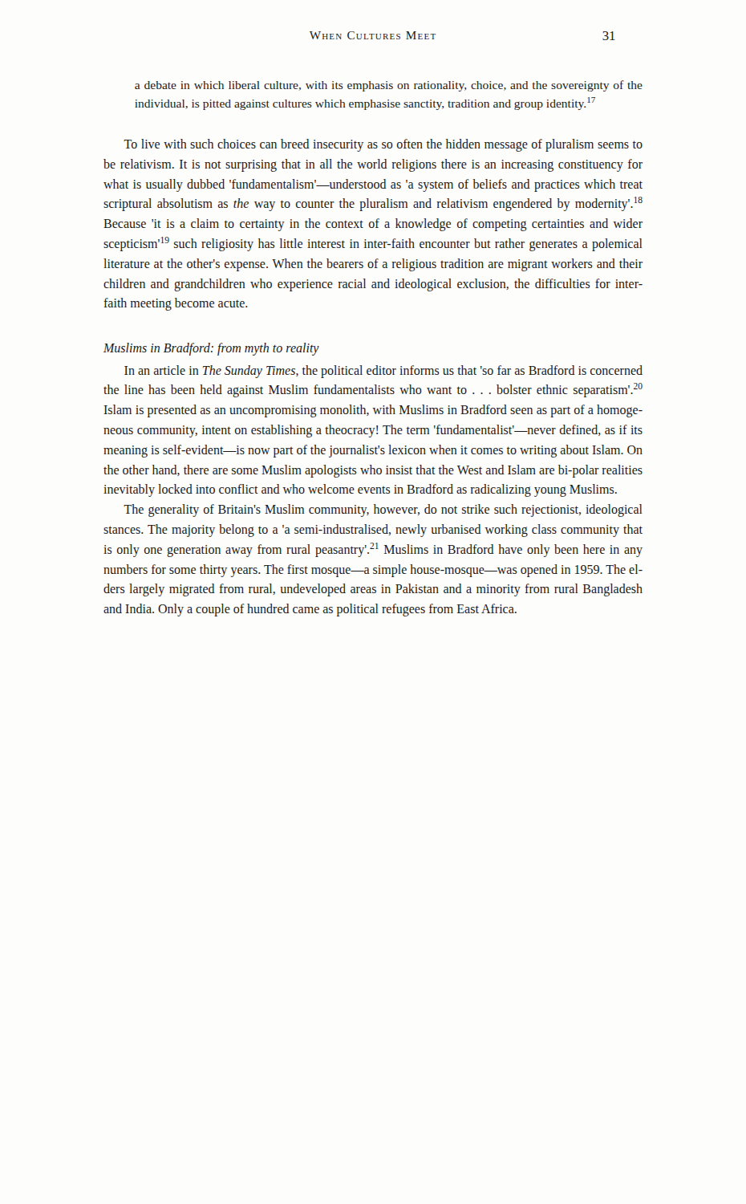When Cultures Meet 31
a debate in which liberal culture, with its emphasis on rationality, choice, and the sovereignty of the individual, is pitted against cultures which emphasise sanctity, tradition and group identity.17
To live with such choices can breed insecurity as so often the hidden message of pluralism seems to be relativism. It is not surprising that in all the world religions there is an increasing constituency for what is usually dubbed 'fundamentalism'—understood as 'a system of beliefs and practices which treat scriptural absolutism as the way to counter the pluralism and relativism engendered by modernity'.18 Because 'it is a claim to certainty in the context of a knowledge of competing certainties and wider scepticism'19 such religiosity has little interest in inter-faith encounter but rather generates a polemical literature at the other's expense. When the bearers of a religious tradition are migrant workers and their children and grandchildren who experience racial and ideological exclusion, the difficulties for inter-faith meeting become acute.
Muslims in Bradford: from myth to reality
In an article in The Sunday Times, the political editor informs us that 'so far as Bradford is concerned the line has been held against Muslim fundamentalists who want to . . . bolster ethnic separatism'.20 Islam is presented as an uncompromising monolith, with Muslims in Bradford seen as part of a homogeneous community, intent on establishing a theocracy! The term 'fundamentalist'—never defined, as if its meaning is self-evident—is now part of the journalist's lexicon when it comes to writing about Islam. On the other hand, there are some Muslim apologists who insist that the West and Islam are bi-polar realities inevitably locked into conflict and who welcome events in Bradford as radicalizing young Muslims.
The generality of Britain's Muslim community, however, do not strike such rejectionist, ideological stances. The majority belong to a 'a semi-industralised, newly urbanised working class community that is only one generation away from rural peasantry'.21 Muslims in Bradford have only been here in any numbers for some thirty years. The first mosque—a simple house-mosque—was opened in 1959. The elders largely migrated from rural, undeveloped areas in Pakistan and a minority from rural Bangladesh and India. Only a couple of hundred came as political refugees from East Africa.